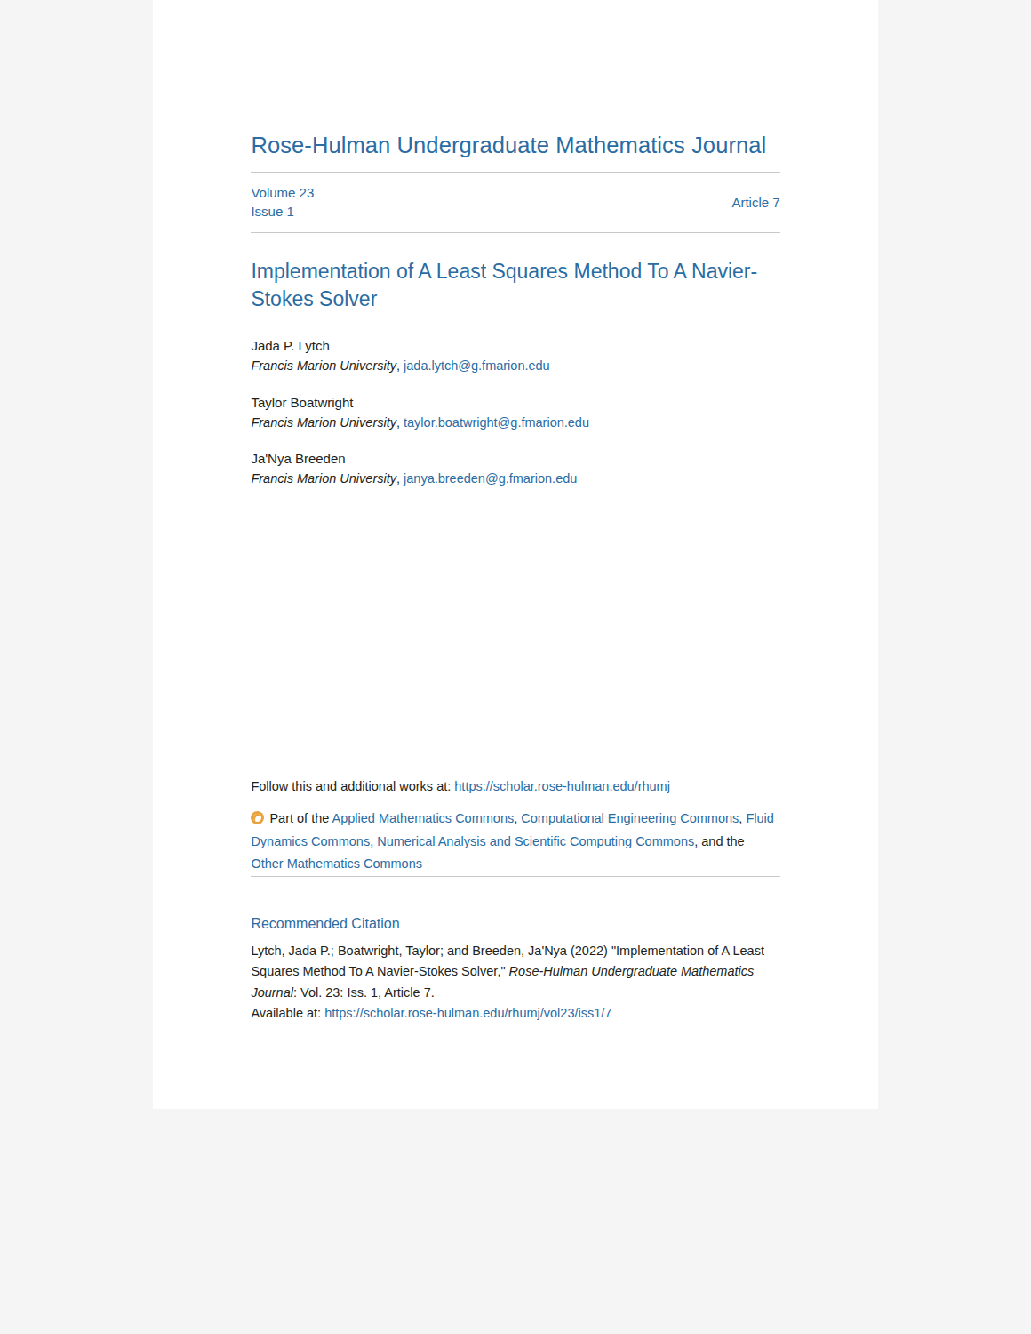Rose-Hulman Undergraduate Mathematics Journal
Volume 23
Issue 1
Article 7
Implementation of A Least Squares Method To A Navier-Stokes Solver
Jada P. Lytch
Francis Marion University, jada.lytch@g.fmarion.edu
Taylor Boatwright
Francis Marion University, taylor.boatwright@g.fmarion.edu
Ja'Nya Breeden
Francis Marion University, janya.breeden@g.fmarion.edu
Follow this and additional works at: https://scholar.rose-hulman.edu/rhumj
Part of the Applied Mathematics Commons, Computational Engineering Commons, Fluid Dynamics Commons, Numerical Analysis and Scientific Computing Commons, and the Other Mathematics Commons
Recommended Citation
Lytch, Jada P.; Boatwright, Taylor; and Breeden, Ja'Nya (2022) "Implementation of A Least Squares Method To A Navier-Stokes Solver," Rose-Hulman Undergraduate Mathematics Journal: Vol. 23: Iss. 1, Article 7.
Available at: https://scholar.rose-hulman.edu/rhumj/vol23/iss1/7